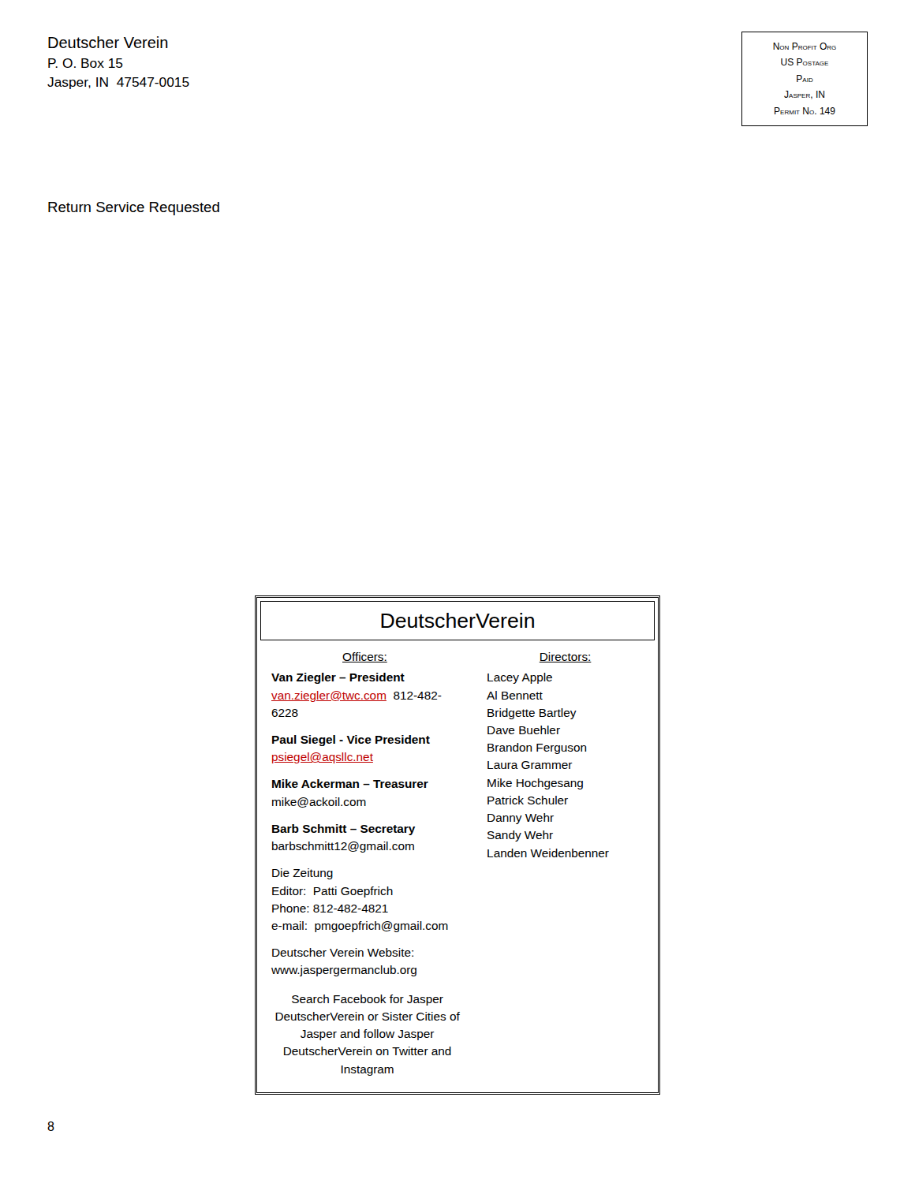Deutscher Verein
P. O. Box 15
Jasper, IN 47547-0015
Non Profit Org
US Postage
Paid
Jasper, IN
Permit No. 149
Return Service Requested
DeutscherVerein
Officers:
Van Ziegler – President van.ziegler@twc.com 812-482-6228
Paul Siegel - Vice President psiegel@aqsllc.net
Mike Ackerman – Treasurer mike@ackoil.com
Barb Schmitt – Secretary barbschmitt12@gmail.com
Die Zeitung
Editor: Patti Goepfrich
Phone: 812-482-4821
e-mail: pmgoepfrich@gmail.com
Deutscher Verein Website:
www.jaspergermanclub.org
Search Facebook for Jasper DeutscherVerein or Sister Cities of Jasper and follow Jasper DeutscherVerein on Twitter and Instagram
Directors:
Lacey Apple
Al Bennett
Bridgette Bartley
Dave Buehler
Brandon Ferguson
Laura Grammer
Mike Hochgesang
Patrick Schuler
Danny Wehr
Sandy Wehr
Landen Weidenbenner
8